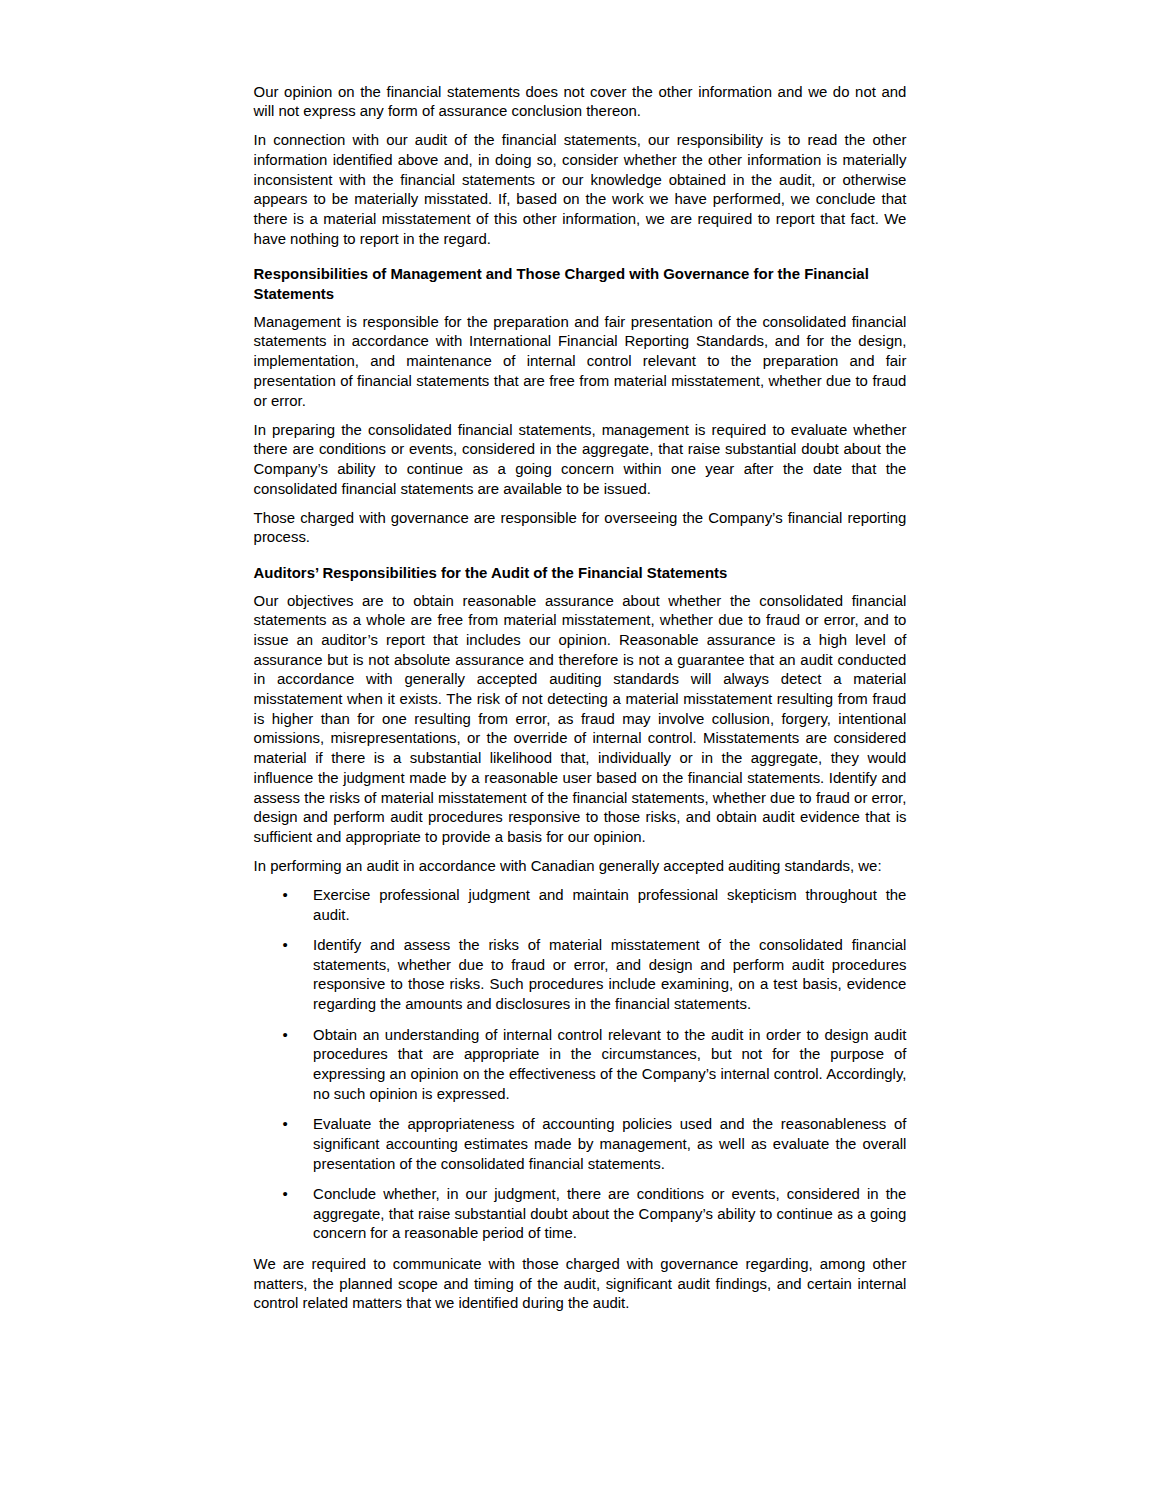Our opinion on the financial statements does not cover the other information and we do not and will not express any form of assurance conclusion thereon.
In connection with our audit of the financial statements, our responsibility is to read the other information identified above and, in doing so, consider whether the other information is materially inconsistent with the financial statements or our knowledge obtained in the audit, or otherwise appears to be materially misstated. If, based on the work we have performed, we conclude that there is a material misstatement of this other information, we are required to report that fact. We have nothing to report in the regard.
Responsibilities of Management and Those Charged with Governance for the Financial Statements
Management is responsible for the preparation and fair presentation of the consolidated financial statements in accordance with International Financial Reporting Standards, and for the design, implementation, and maintenance of internal control relevant to the preparation and fair presentation of financial statements that are free from material misstatement, whether due to fraud or error.
In preparing the consolidated financial statements, management is required to evaluate whether there are conditions or events, considered in the aggregate, that raise substantial doubt about the Company’s ability to continue as a going concern within one year after the date that the consolidated financial statements are available to be issued.
Those charged with governance are responsible for overseeing the Company’s financial reporting process.
Auditors’ Responsibilities for the Audit of the Financial Statements
Our objectives are to obtain reasonable assurance about whether the consolidated financial statements as a whole are free from material misstatement, whether due to fraud or error, and to issue an auditor’s report that includes our opinion. Reasonable assurance is a high level of assurance but is not absolute assurance and therefore is not a guarantee that an audit conducted in accordance with generally accepted auditing standards will always detect a material misstatement when it exists. The risk of not detecting a material misstatement resulting from fraud is higher than for one resulting from error, as fraud may involve collusion, forgery, intentional omissions, misrepresentations, or the override of internal control. Misstatements are considered material if there is a substantial likelihood that, individually or in the aggregate, they would influence the judgment made by a reasonable user based on the financial statements. Identify and assess the risks of material misstatement of the financial statements, whether due to fraud or error, design and perform audit procedures responsive to those risks, and obtain audit evidence that is sufficient and appropriate to provide a basis for our opinion.
In performing an audit in accordance with Canadian generally accepted auditing standards, we:
Exercise professional judgment and maintain professional skepticism throughout the audit.
Identify and assess the risks of material misstatement of the consolidated financial statements, whether due to fraud or error, and design and perform audit procedures responsive to those risks. Such procedures include examining, on a test basis, evidence regarding the amounts and disclosures in the financial statements.
Obtain an understanding of internal control relevant to the audit in order to design audit procedures that are appropriate in the circumstances, but not for the purpose of expressing an opinion on the effectiveness of the Company’s internal control. Accordingly, no such opinion is expressed.
Evaluate the appropriateness of accounting policies used and the reasonableness of significant accounting estimates made by management, as well as evaluate the overall presentation of the consolidated financial statements.
Conclude whether, in our judgment, there are conditions or events, considered in the aggregate, that raise substantial doubt about the Company’s ability to continue as a going concern for a reasonable period of time.
We are required to communicate with those charged with governance regarding, among other matters, the planned scope and timing of the audit, significant audit findings, and certain internal control related matters that we identified during the audit.